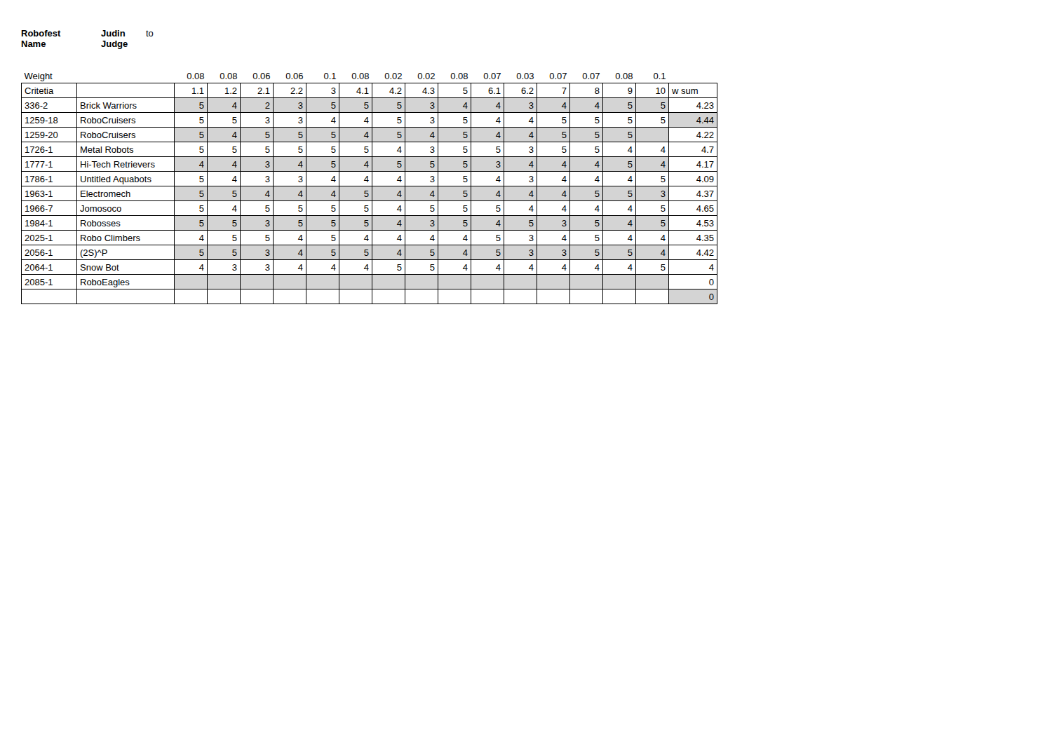| Robofest | Judin | to |
| Name | Judge | |
| Weight | | 0.08 | 0.08 | 0.06 | 0.06 | 0.1 | 0.08 | 0.02 | 0.02 | 0.08 | 0.07 | 0.03 | 0.07 | 0.07 | 0.08 | 0.1 | |
| Critetia | | 1.1 | 1.2 | 2.1 | 2.2 | 3 | 4.1 | 4.2 | 4.3 | 5 | 6.1 | 6.2 | 7 | 8 | 9 | 10 | w sum |
| 336-2 | Brick Warriors | 5 | 4 | 2 | 3 | 5 | 5 | 5 | 3 | 4 | 4 | 3 | 4 | 4 | 5 | 5 | 4.23 |
| 1259-18 | RoboCruisers | 5 | 5 | 3 | 3 | 4 | 4 | 5 | 3 | 5 | 4 | 4 | 5 | 5 | 5 | 5 | 4.44 |
| 1259-20 | RoboCruisers | 5 | 4 | 5 | 5 | 5 | 4 | 5 | 4 | 5 | 4 | 4 | 5 | 5 | 5 | | 4.22 |
| 1726-1 | Metal Robots | 5 | 5 | 5 | 5 | 5 | 5 | 4 | 3 | 5 | 5 | 3 | 5 | 5 | 4 | 4 | 4.7 |
| 1777-1 | Hi-Tech Retrievers | 4 | 4 | 3 | 4 | 5 | 4 | 5 | 5 | 5 | 3 | 4 | 4 | 4 | 5 | 4 | 4.17 |
| 1786-1 | Untitled Aquabots | 5 | 4 | 3 | 3 | 4 | 4 | 4 | 3 | 5 | 4 | 3 | 4 | 4 | 4 | 5 | 4.09 |
| 1963-1 | Electromech | 5 | 5 | 4 | 4 | 4 | 5 | 4 | 4 | 5 | 4 | 4 | 4 | 5 | 5 | 3 | 4.37 |
| 1966-7 | Jomosoco | 5 | 4 | 5 | 5 | 5 | 5 | 4 | 5 | 5 | 5 | 4 | 4 | 4 | 4 | 5 | 4.65 |
| 1984-1 | Robosses | 5 | 5 | 3 | 5 | 5 | 5 | 4 | 3 | 5 | 4 | 5 | 3 | 5 | 4 | 5 | 4.53 |
| 2025-1 | Robo Climbers | 4 | 5 | 5 | 4 | 5 | 4 | 4 | 4 | 4 | 5 | 3 | 4 | 5 | 4 | 4 | 4.35 |
| 2056-1 | (2S)^P | 5 | 5 | 3 | 4 | 5 | 5 | 4 | 5 | 4 | 5 | 3 | 3 | 5 | 5 | 4 | 4.42 |
| 2064-1 | Snow Bot | 4 | 3 | 3 | 4 | 4 | 4 | 5 | 5 | 4 | 4 | 4 | 4 | 4 | 4 | 5 | 4 |
| 2085-1 | RoboEagles | | | | | | | | | | | | | | | | 0 |
| | | | | | | | | | | | | | | | | | 0 |